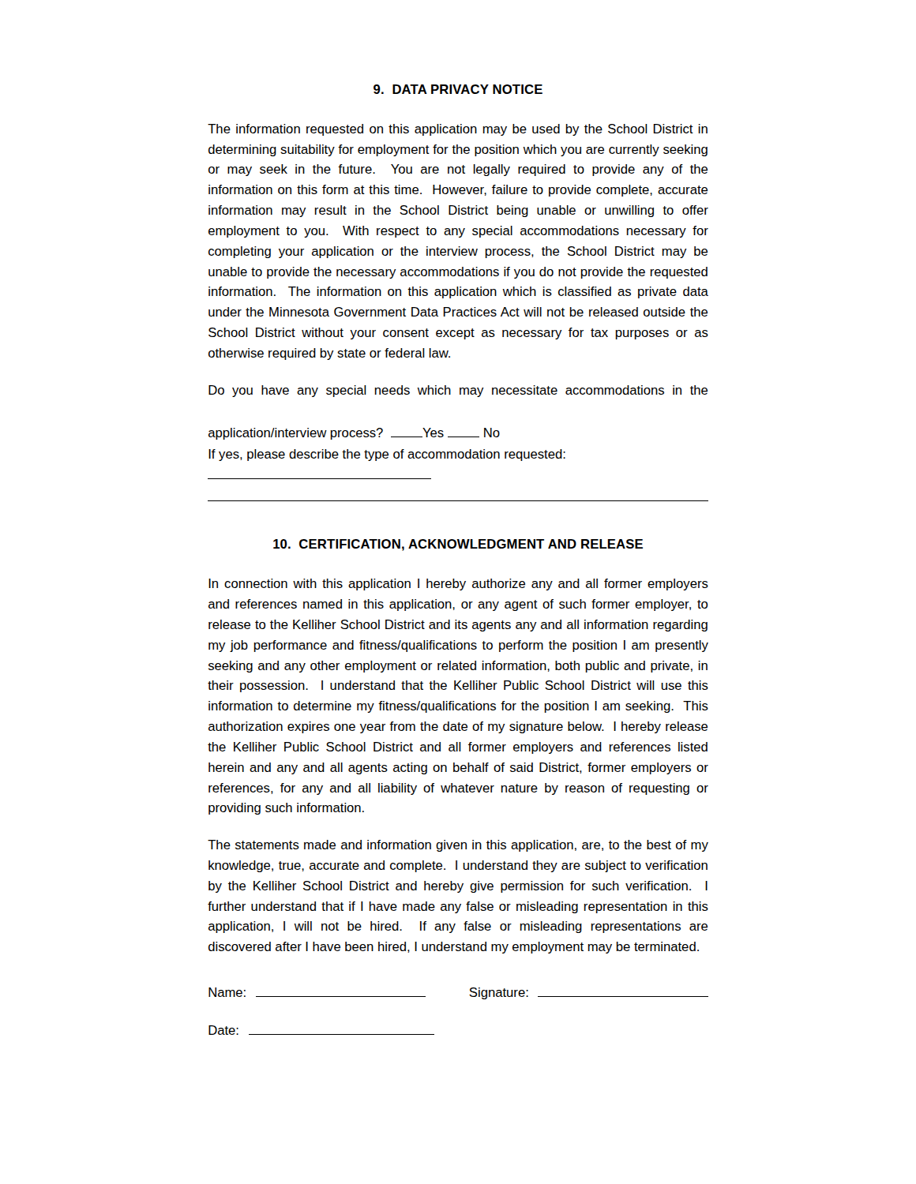9. DATA PRIVACY NOTICE
The information requested on this application may be used by the School District in determining suitability for employment for the position which you are currently seeking or may seek in the future. You are not legally required to provide any of the information on this form at this time. However, failure to provide complete, accurate information may result in the School District being unable or unwilling to offer employment to you. With respect to any special accommodations necessary for completing your application or the interview process, the School District may be unable to provide the necessary accommodations if you do not provide the requested information. The information on this application which is classified as private data under the Minnesota Government Data Practices Act will not be released outside the School District without your consent except as necessary for tax purposes or as otherwise required by state or federal law.
Do you have any special needs which may necessitate accommodations in the
application/interview process? Yes No
If yes, please describe the type of accommodation requested:
10. CERTIFICATION, ACKNOWLEDGMENT AND RELEASE
In connection with this application I hereby authorize any and all former employers and references named in this application, or any agent of such former employer, to release to the Kelliher School District and its agents any and all information regarding my job performance and fitness/qualifications to perform the position I am presently seeking and any other employment or related information, both public and private, in their possession. I understand that the Kelliher Public School District will use this information to determine my fitness/qualifications for the position I am seeking. This authorization expires one year from the date of my signature below. I hereby release the Kelliher Public School District and all former employers and references listed herein and any and all agents acting on behalf of said District, former employers or references, for any and all liability of whatever nature by reason of requesting or providing such information.
The statements made and information given in this application, are, to the best of my knowledge, true, accurate and complete. I understand they are subject to verification by the Kelliher School District and hereby give permission for such verification. I further understand that if I have made any false or misleading representation in this application, I will not be hired. If any false or misleading representations are discovered after I have been hired, I understand my employment may be terminated.
Name: Signature:
Date: